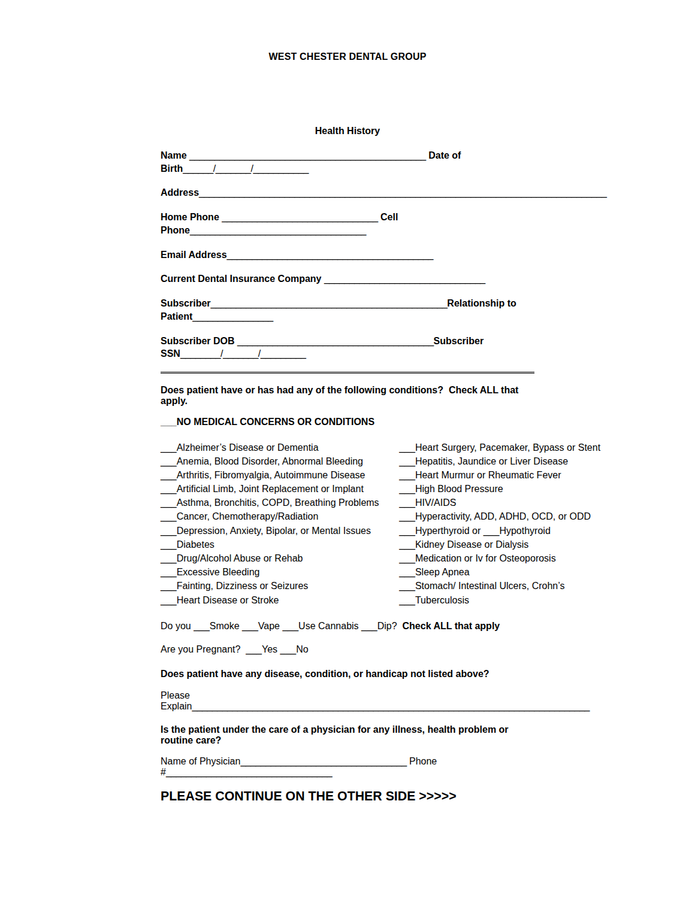WEST CHESTER DENTAL GROUP
Health History
Name _______________________________________________ Date of Birth______/_______/___________
Address_________________________________________________________________________________
Home Phone _______________________________ Cell Phone___________________________________
Email Address_________________________________________
Current Dental Insurance Company ________________________________
Subscriber_______________________________________________Relationship to Patient________________
Subscriber DOB _______________________________________Subscriber SSN________/_______/_________
Does patient have or has had any of the following conditions? Check ALL that apply.
___NO MEDICAL CONCERNS OR CONDITIONS
___Alzheimer’s Disease or Dementia
___Anemia, Blood Disorder, Abnormal Bleeding
___Arthritis, Fibromyalgia, Autoimmune Disease
___Artificial Limb, Joint Replacement or Implant
___Asthma, Bronchitis, COPD, Breathing Problems
___Cancer, Chemotherapy/Radiation
___Depression, Anxiety, Bipolar, or Mental Issues
___Diabetes
___Drug/Alcohol Abuse or Rehab
___Excessive Bleeding
___Fainting, Dizziness or Seizures
___Heart Disease or Stroke
___Heart Surgery, Pacemaker, Bypass or Stent
___Hepatitis, Jaundice or Liver Disease
___Heart Murmur or Rheumatic Fever
___High Blood Pressure
___HIV/AIDS
___Hyperactivity, ADD, ADHD, OCD, or ODD
___Hyperthyroid or ___Hypothyroid
___Kidney Disease or Dialysis
___Medication or Iv for Osteoporosis
___Sleep Apnea
___Stomach/ Intestinal Ulcers, Crohn’s
___Tuberculosis
Do you ___Smoke ___Vape ___Use Cannabis ___Dip? Check ALL that apply
Are you Pregnant? ___Yes ___No
Does patient have any disease, condition, or handicap not listed above?
Please Explain_______________________________________________________________________________
Is the patient under the care of a physician for any illness, health problem or routine care?
Name of Physician_________________________________ Phone #_________________________________
PLEASE CONTINUE ON THE OTHER SIDE >>>>>